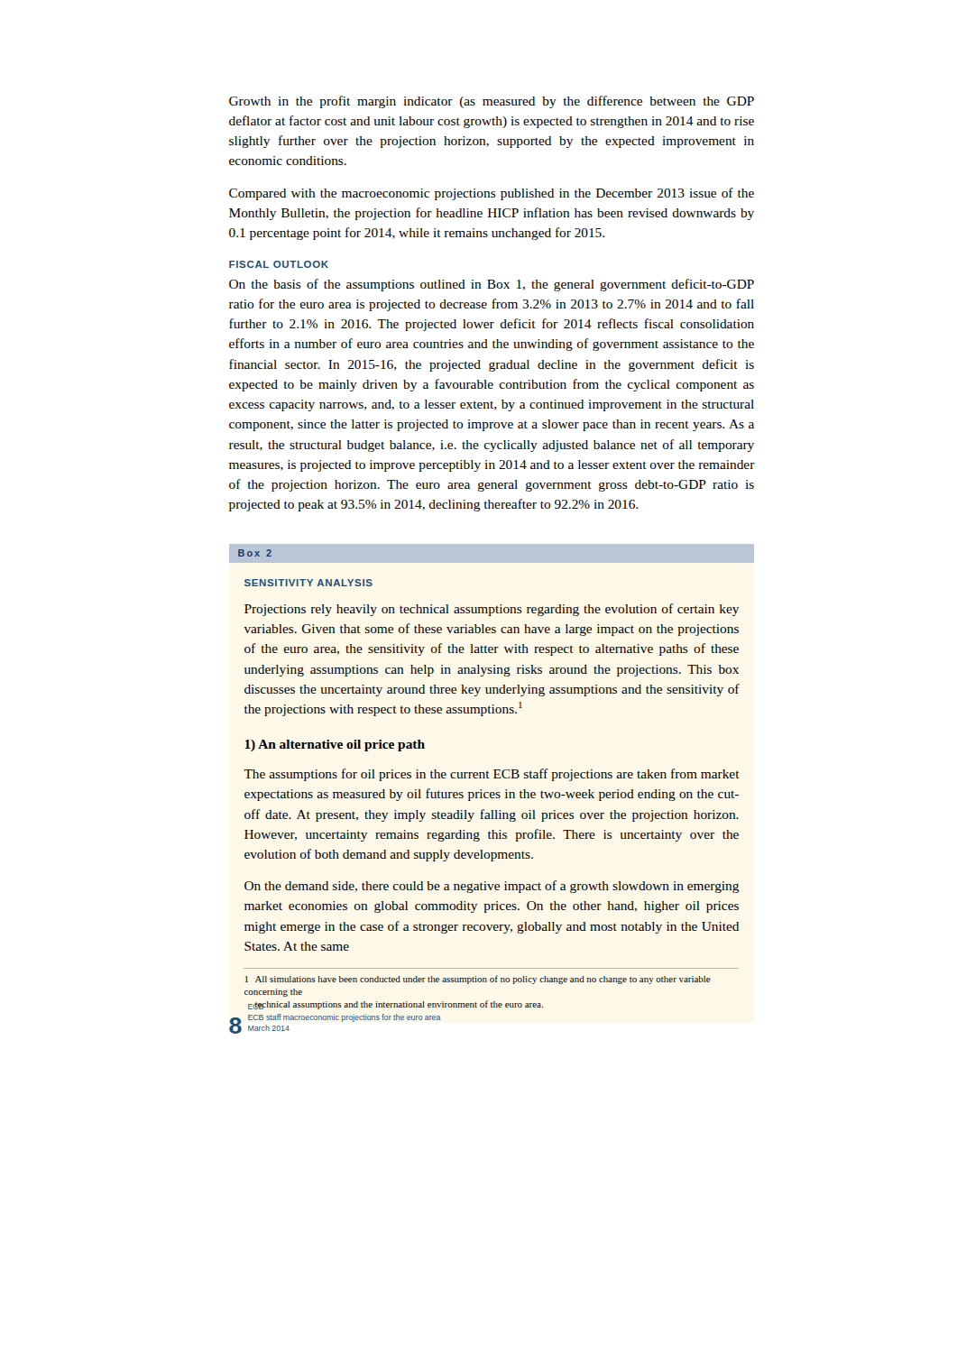Growth in the profit margin indicator (as measured by the difference between the GDP deflator at factor cost and unit labour cost growth) is expected to strengthen in 2014 and to rise slightly further over the projection horizon, supported by the expected improvement in economic conditions.
Compared with the macroeconomic projections published in the December 2013 issue of the Monthly Bulletin, the projection for headline HICP inflation has been revised downwards by 0.1 percentage point for 2014, while it remains unchanged for 2015.
Fiscal outlook
On the basis of the assumptions outlined in Box 1, the general government deficit-to-GDP ratio for the euro area is projected to decrease from 3.2% in 2013 to 2.7% in 2014 and to fall further to 2.1% in 2016. The projected lower deficit for 2014 reflects fiscal consolidation efforts in a number of euro area countries and the unwinding of government assistance to the financial sector. In 2015-16, the projected gradual decline in the government deficit is expected to be mainly driven by a favourable contribution from the cyclical component as excess capacity narrows, and, to a lesser extent, by a continued improvement in the structural component, since the latter is projected to improve at a slower pace than in recent years. As a result, the structural budget balance, i.e. the cyclically adjusted balance net of all temporary measures, is projected to improve perceptibly in 2014 and to a lesser extent over the remainder of the projection horizon. The euro area general government gross debt-to-GDP ratio is projected to peak at 93.5% in 2014, declining thereafter to 92.2% in 2016.
Box 2
Sensitivity analysis
Projections rely heavily on technical assumptions regarding the evolution of certain key variables. Given that some of these variables can have a large impact on the projections of the euro area, the sensitivity of the latter with respect to alternative paths of these underlying assumptions can help in analysing risks around the projections. This box discusses the uncertainty around three key underlying assumptions and the sensitivity of the projections with respect to these assumptions.1
1) An alternative oil price path
The assumptions for oil prices in the current ECB staff projections are taken from market expectations as measured by oil futures prices in the two-week period ending on the cut-off date. At present, they imply steadily falling oil prices over the projection horizon. However, uncertainty remains regarding this profile. There is uncertainty over the evolution of both demand and supply developments.
On the demand side, there could be a negative impact of a growth slowdown in emerging market economies on global commodity prices. On the other hand, higher oil prices might emerge in the case of a stronger recovery, globally and most notably in the United States. At the same
1 All simulations have been conducted under the assumption of no policy change and no change to any other variable concerning the technical assumptions and the international environment of the euro area.
8
ECB
ECB staff macroeconomic projections for the euro area
March 2014